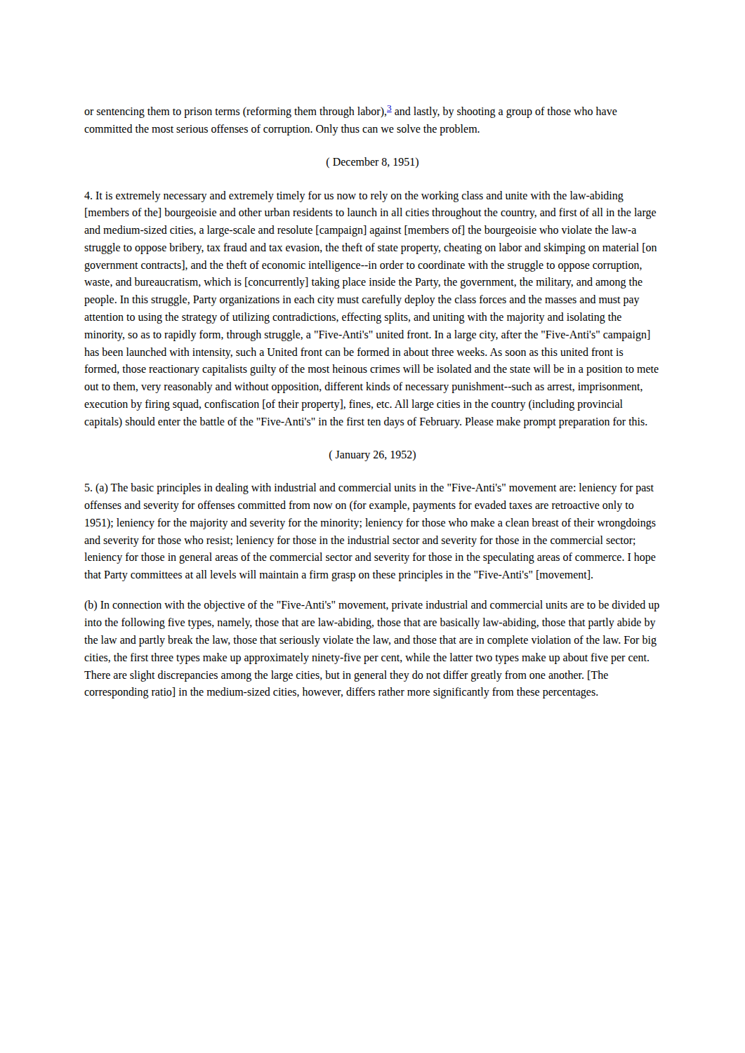or sentencing them to prison terms (reforming them through labor),3 and lastly, by shooting a group of those who have committed the most serious offenses of corruption. Only thus can we solve the problem.
( December 8, 1951)
4. It is extremely necessary and extremely timely for us now to rely on the working class and unite with the law-abiding [members of the] bourgeoisie and other urban residents to launch in all cities throughout the country, and first of all in the large and medium-sized cities, a large-scale and resolute [campaign] against [members of] the bourgeoisie who violate the law-a struggle to oppose bribery, tax fraud and tax evasion, the theft of state property, cheating on labor and skimping on material [on government contracts], and the theft of economic intelligence--in order to coordinate with the struggle to oppose corruption, waste, and bureaucratism, which is [concurrently] taking place inside the Party, the government, the military, and among the people. In this struggle, Party organizations in each city must carefully deploy the class forces and the masses and must pay attention to using the strategy of utilizing contradictions, effecting splits, and uniting with the majority and isolating the minority, so as to rapidly form, through struggle, a "Five-Anti's" united front. In a large city, after the "Five-Anti's" campaign] has been launched with intensity, such a United front can be formed in about three weeks. As soon as this united front is formed, those reactionary capitalists guilty of the most heinous crimes will be isolated and the state will be in a position to mete out to them, very reasonably and without opposition, different kinds of necessary punishment--such as arrest, imprisonment, execution by firing squad, confiscation [of their property], fines, etc. All large cities in the country (including provincial capitals) should enter the battle of the "Five-Anti's" in the first ten days of February. Please make prompt preparation for this.
( January 26, 1952)
5. (a) The basic principles in dealing with industrial and commercial units in the "Five-Anti's" movement are: leniency for past offenses and severity for offenses committed from now on (for example, payments for evaded taxes are retroactive only to 1951); leniency for the majority and severity for the minority; leniency for those who make a clean breast of their wrongdoings and severity for those who resist; leniency for those in the industrial sector and severity for those in the commercial sector; leniency for those in general areas of the commercial sector and severity for those in the speculating areas of commerce. I hope that Party committees at all levels will maintain a firm grasp on these principles in the "Five-Anti's" [movement].
(b) In connection with the objective of the "Five-Anti's" movement, private industrial and commercial units are to be divided up into the following five types, namely, those that are law-abiding, those that are basically law-abiding, those that partly abide by the law and partly break the law, those that seriously violate the law, and those that are in complete violation of the law. For big cities, the first three types make up approximately ninety-five per cent, while the latter two types make up about five per cent. There are slight discrepancies among the large cities, but in general they do not differ greatly from one another. [The corresponding ratio] in the medium-sized cities, however, differs rather more significantly from these percentages.